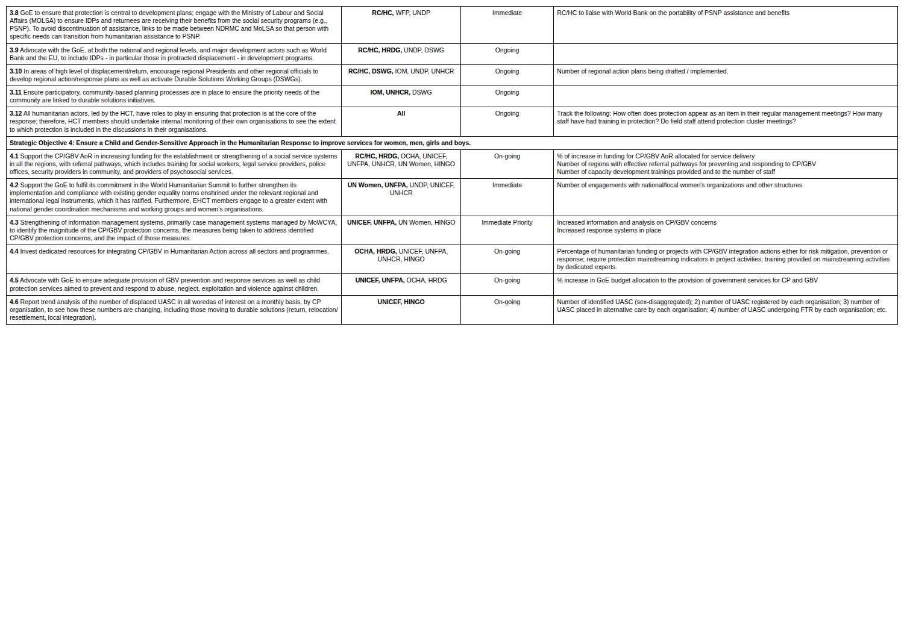| 3.8 GoE to ensure that protection is central to development plans; engage with the Ministry of Labour and Social Affairs (MOLSA) to ensure IDPs and returnees are receiving their benefits from the social security programs (e.g., PSNP). To avoid discontinuation of assistance, links to be made between NDRMC and MoLSA so that person with specific needs can transition from humanitarian assistance to PSNP. | RC/HC, WFP, UNDP | Immediate | RC/HC to liaise with World Bank on the portability of PSNP assistance and benefits |
| 3.9 Advocate with the GoE, at both the national and regional levels, and major development actors such as World Bank and the EU, to include IDPs - in particular those in protracted displacement - in development programs. | RC/HC, HRDG, UNDP, DSWG | Ongoing | |
| 3.10 In areas of high level of displacement/return, encourage regional Presidents and other regional officials to develop regional action/response plans as well as activate Durable Solutions Working Groups (DSWGs). | RC/HC, DSWG, IOM, UNDP, UNHCR | Ongoing | Number of regional action plans being drafted / implemented. |
| 3.11 Ensure participatory, community-based planning processes are in place to ensure the priority needs of the community are linked to durable solutions initiatives. | IOM, UNHCR, DSWG | Ongoing | |
| 3.12 All humanitarian actors, led by the HCT, have roles to play in ensuring that protection is at the core of the response; therefore, HCT members should undertake internal monitoring of their own organisations to see the extent to which protection is included in the discussions in their organisations. | All | Ongoing | Track the following: How often does protection appear as an item in their regular management meetings? How many staff have had training in protection? Do field staff attend protection cluster meetings? |
| Strategic Objective 4: Ensure a Child and Gender-Sensitive Approach in the Humanitarian Response to improve services for women, men, girls and boys. |
| 4.1 Support the CP/GBV AoR in increasing funding for the establishment or strengthening of a social service systems in all the regions, with referral pathways, which includes training for social workers, legal service providers, police offices, security providers in community, and providers of psychosocial services. | RC/HC, HRDG, OCHA, UNICEF, UNFPA, UNHCR, UN Women, HINGO | On-going | % of increase in funding for CP/GBV AoR allocated for service delivery Number of regions with effective referral pathways for preventing and responding to CP/GBV Number of capacity development trainings provided and to the number of staff |
| 4.2 Support the GoE to fulfil its commitment in the World Humanitarian Summit to further strengthen its implementation and compliance with existing gender equality norms enshrined under the relevant regional and international legal instruments, which it has ratified. Furthermore, EHCT members engage to a greater extent with national gender coordination mechanisms and working groups and women's organisations. | UN Women, UNFPA, UNDP, UNICEF, UNHCR | Immediate | Number of engagements with national/local women's organizations and other structures |
| 4.3 Strengthening of information management systems, primarily case management systems managed by MoWCYA, to identify the magnitude of the CP/GBV protection concerns, the measures being taken to address identified CP/GBV protection concerns, and the impact of those measures. | UNICEF, UNFPA, UN Women, HINGO | Immediate Priority | Increased information and analysis on CP/GBV concerns Increased response systems in place |
| 4.4 Invest dedicated resources for integrating CP/GBV in Humanitarian Action across all sectors and programmes. | OCHA, HRDG, UNICEF, UNFPA, UNHCR, HINGO | On-going | Percentage of humanitarian funding or projects with CP/GBV integration actions either for risk mitigation, prevention or response; require protection mainstreaming indicators in project activities; training provided on mainstreaming activities by dedicated experts. |
| 4.5 Advocate with GoE to ensure adequate provision of GBV prevention and response services as well as child protection services aimed to prevent and respond to abuse, neglect, exploitation and violence against children. | UNICEF, UNFPA, OCHA, HRDG | On-going | % increase in GoE budget allocation to the provision of government services for CP and GBV |
| 4.6 Report trend analysis of the number of displaced UASC in all woredas of interest on a monthly basis, by CP organisation, to see how these numbers are changing, including those moving to durable solutions (return, relocation/ resettlement, local integration). | UNICEF, HINGO | On-going | Number of identified UASC (sex-disaggregated); 2) number of UASC registered by each organisation; 3) number of UASC placed in alternative care by each organisation; 4) number of UASC undergoing FTR by each organisation; etc. |